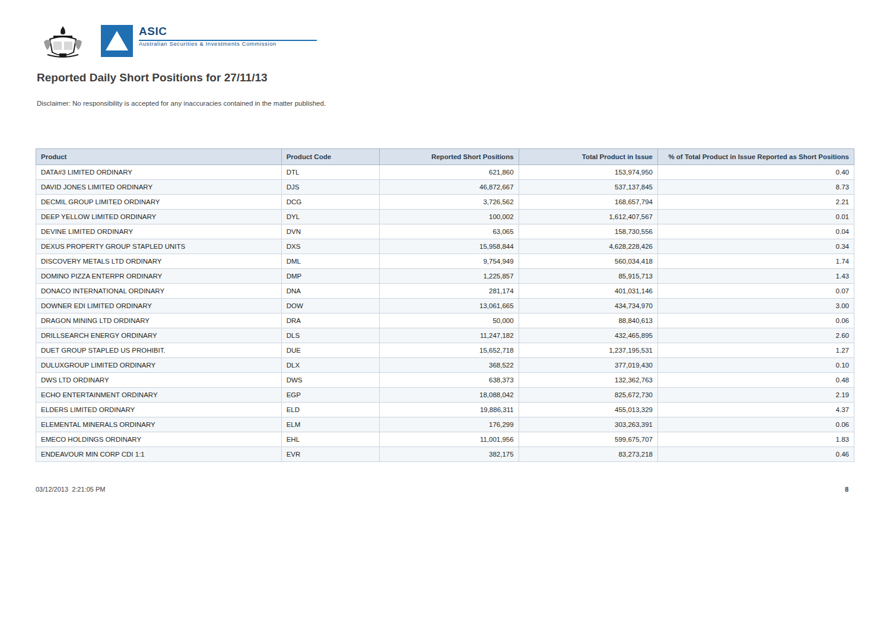ASIC
Australian Securities & Investments Commission
Reported Daily Short Positions for 27/11/13
Disclaimer: No responsibility is accepted for any inaccuracies contained in the matter published.
| Product | Product Code | Reported Short Positions | Total Product in Issue | % of Total Product in Issue Reported as Short Positions |
| --- | --- | --- | --- | --- |
| DATA#3 LIMITED ORDINARY | DTL | 621,860 | 153,974,950 | 0.40 |
| DAVID JONES LIMITED ORDINARY | DJS | 46,872,667 | 537,137,845 | 8.73 |
| DECMIL GROUP LIMITED ORDINARY | DCG | 3,726,562 | 168,657,794 | 2.21 |
| DEEP YELLOW LIMITED ORDINARY | DYL | 100,002 | 1,612,407,567 | 0.01 |
| DEVINE LIMITED ORDINARY | DVN | 63,065 | 158,730,556 | 0.04 |
| DEXUS PROPERTY GROUP STAPLED UNITS | DXS | 15,958,844 | 4,628,228,426 | 0.34 |
| DISCOVERY METALS LTD ORDINARY | DML | 9,754,949 | 560,034,418 | 1.74 |
| DOMINO PIZZA ENTERPR ORDINARY | DMP | 1,225,857 | 85,915,713 | 1.43 |
| DONACO INTERNATIONAL ORDINARY | DNA | 281,174 | 401,031,146 | 0.07 |
| DOWNER EDI LIMITED ORDINARY | DOW | 13,061,665 | 434,734,970 | 3.00 |
| DRAGON MINING LTD ORDINARY | DRA | 50,000 | 88,840,613 | 0.06 |
| DRILLSEARCH ENERGY ORDINARY | DLS | 11,247,182 | 432,465,895 | 2.60 |
| DUET GROUP STAPLED US PROHIBIT. | DUE | 15,652,718 | 1,237,195,531 | 1.27 |
| DULUXGROUP LIMITED ORDINARY | DLX | 368,522 | 377,019,430 | 0.10 |
| DWS LTD ORDINARY | DWS | 638,373 | 132,362,763 | 0.48 |
| ECHO ENTERTAINMENT ORDINARY | EGP | 18,088,042 | 825,672,730 | 2.19 |
| ELDERS LIMITED ORDINARY | ELD | 19,886,311 | 455,013,329 | 4.37 |
| ELEMENTAL MINERALS ORDINARY | ELM | 176,299 | 303,263,391 | 0.06 |
| EMECO HOLDINGS ORDINARY | EHL | 11,001,956 | 599,675,707 | 1.83 |
| ENDEAVOUR MIN CORP CDI 1:1 | EVR | 382,175 | 83,273,218 | 0.46 |
03/12/2013 2:21:05 PM
8